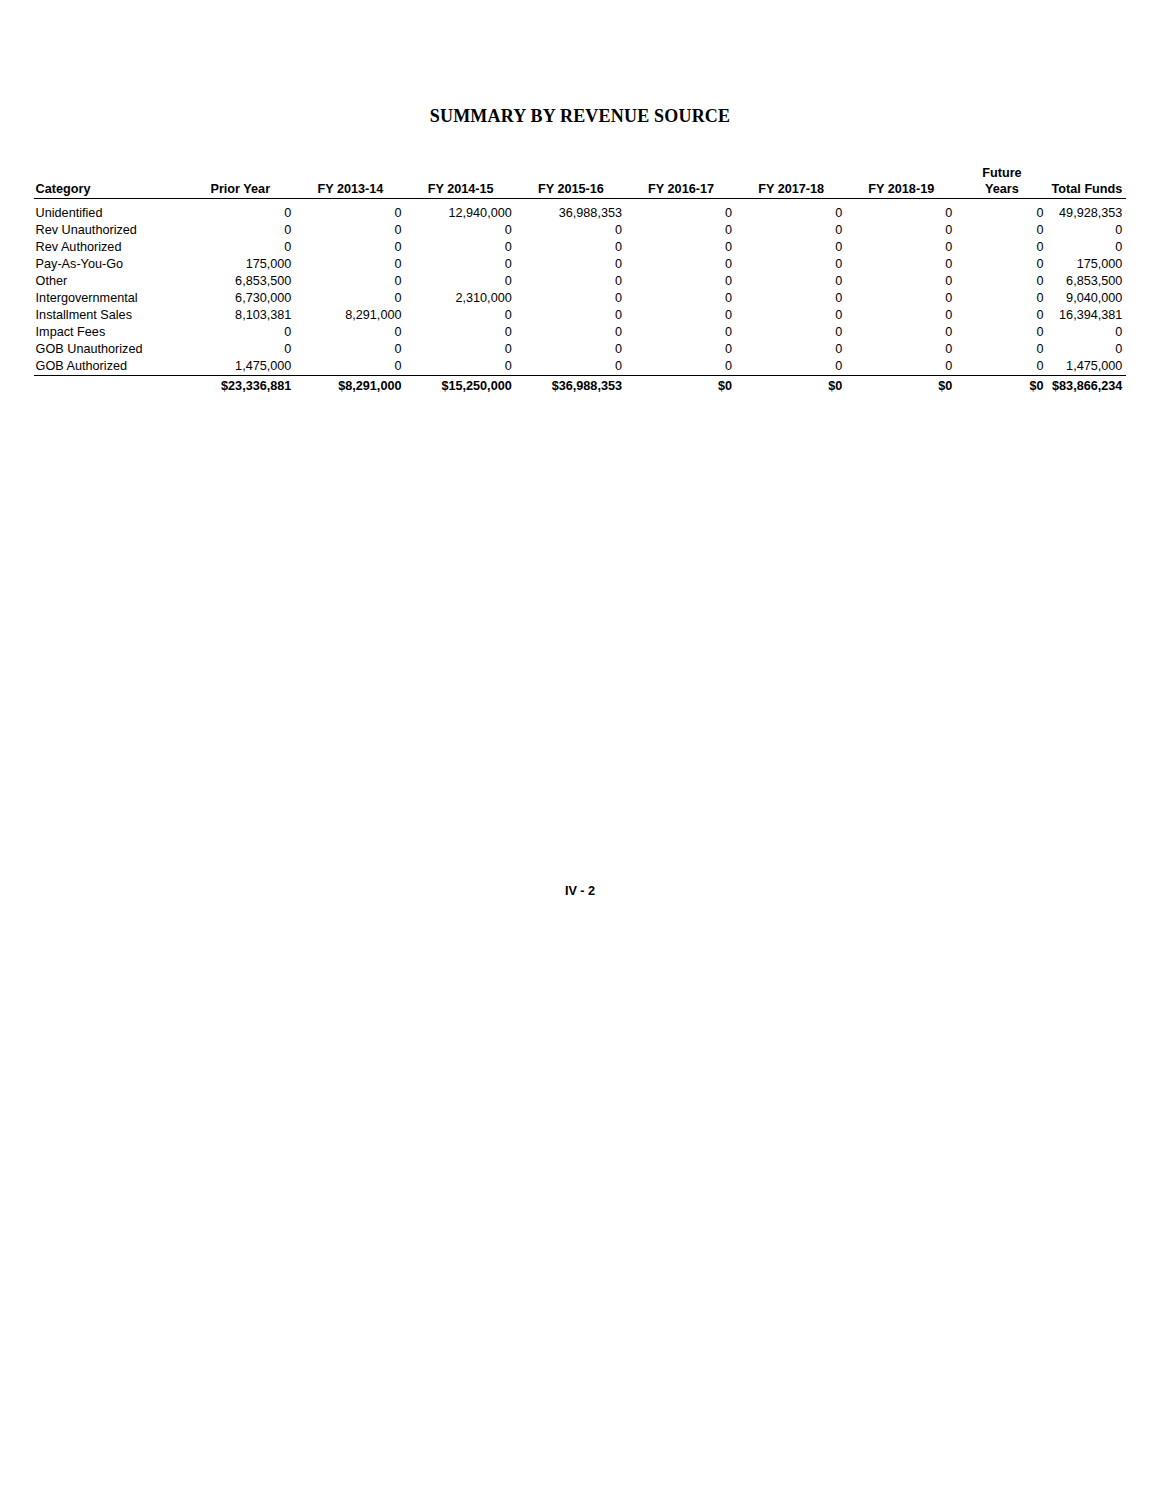SUMMARY BY REVENUE SOURCE
| | | | | | | | | Future | |
| --- | --- | --- | --- | --- | --- | --- | --- | --- | --- |
| Category | Prior Year | FY 2013-14 | FY 2014-15 | FY 2015-16 | FY 2016-17 | FY 2017-18 | FY 2018-19 | Years | Total Funds |
| Unidentified | 0 | 0 | 12,940,000 | 36,988,353 | 0 | 0 | 0 | 0 | 49,928,353 |
| Rev Unauthorized | 0 | 0 | 0 | 0 | 0 | 0 | 0 | 0 | 0 |
| Rev Authorized | 0 | 0 | 0 | 0 | 0 | 0 | 0 | 0 | 0 |
| Pay-As-You-Go | 175,000 | 0 | 0 | 0 | 0 | 0 | 0 | 0 | 175,000 |
| Other | 6,853,500 | 0 | 0 | 0 | 0 | 0 | 0 | 0 | 6,853,500 |
| Intergovernmental | 6,730,000 | 0 | 2,310,000 | 0 | 0 | 0 | 0 | 0 | 9,040,000 |
| Installment Sales | 8,103,381 | 8,291,000 | 0 | 0 | 0 | 0 | 0 | 0 | 16,394,381 |
| Impact Fees | 0 | 0 | 0 | 0 | 0 | 0 | 0 | 0 | 0 |
| GOB Unauthorized | 0 | 0 | 0 | 0 | 0 | 0 | 0 | 0 | 0 |
| GOB Authorized | 1,475,000 | 0 | 0 | 0 | 0 | 0 | 0 | 0 | 1,475,000 |
| | $23,336,881 | $8,291,000 | $15,250,000 | $36,988,353 | $0 | $0 | $0 | $0 | $83,866,234 |
IV - 2